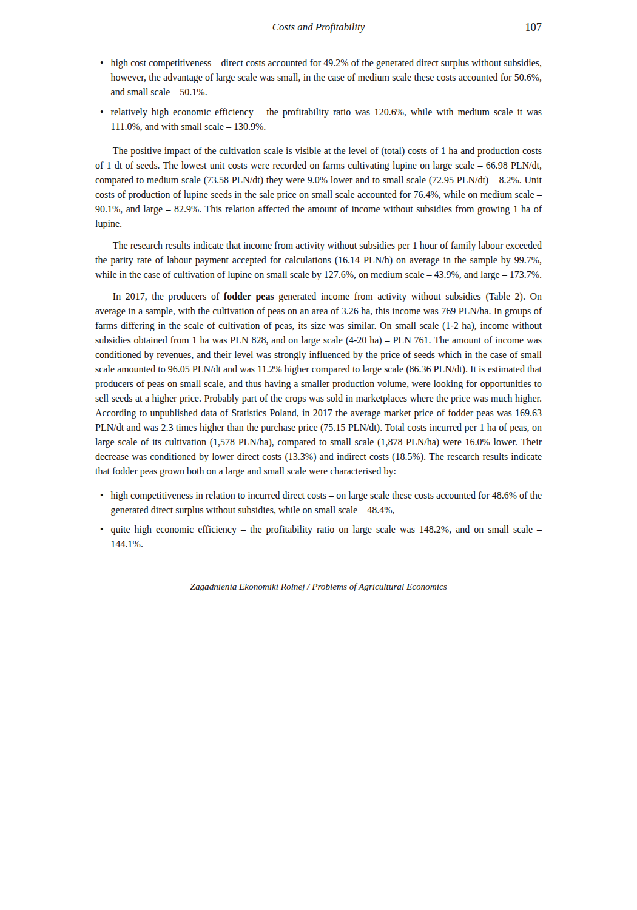Costs and Profitability 107
high cost competitiveness – direct costs accounted for 49.2% of the generated direct surplus without subsidies, however, the advantage of large scale was small, in the case of medium scale these costs accounted for 50.6%, and small scale – 50.1%.
relatively high economic efficiency – the profitability ratio was 120.6%, while with medium scale it was 111.0%, and with small scale – 130.9%.
The positive impact of the cultivation scale is visible at the level of (total) costs of 1 ha and production costs of 1 dt of seeds. The lowest unit costs were recorded on farms cultivating lupine on large scale – 66.98 PLN/dt, compared to medium scale (73.58 PLN/dt) they were 9.0% lower and to small scale (72.95 PLN/dt) – 8.2%. Unit costs of production of lupine seeds in the sale price on small scale accounted for 76.4%, while on medium scale – 90.1%, and large – 82.9%. This relation affected the amount of income without subsidies from growing 1 ha of lupine.
The research results indicate that income from activity without subsidies per 1 hour of family labour exceeded the parity rate of labour payment accepted for calculations (16.14 PLN/h) on average in the sample by 99.7%, while in the case of cultivation of lupine on small scale by 127.6%, on medium scale – 43.9%, and large – 173.7%.
In 2017, the producers of fodder peas generated income from activity without subsidies (Table 2). On average in a sample, with the cultivation of peas on an area of 3.26 ha, this income was 769 PLN/ha. In groups of farms differing in the scale of cultivation of peas, its size was similar. On small scale (1-2 ha), income without subsidies obtained from 1 ha was PLN 828, and on large scale (4-20 ha) – PLN 761. The amount of income was conditioned by revenues, and their level was strongly influenced by the price of seeds which in the case of small scale amounted to 96.05 PLN/dt and was 11.2% higher compared to large scale (86.36 PLN/dt). It is estimated that producers of peas on small scale, and thus having a smaller production volume, were looking for opportunities to sell seeds at a higher price. Probably part of the crops was sold in marketplaces where the price was much higher. According to unpublished data of Statistics Poland, in 2017 the average market price of fodder peas was 169.63 PLN/dt and was 2.3 times higher than the purchase price (75.15 PLN/dt). Total costs incurred per 1 ha of peas, on large scale of its cultivation (1,578 PLN/ha), compared to small scale (1,878 PLN/ha) were 16.0% lower. Their decrease was conditioned by lower direct costs (13.3%) and indirect costs (18.5%). The research results indicate that fodder peas grown both on a large and small scale were characterised by:
high competitiveness in relation to incurred direct costs – on large scale these costs accounted for 48.6% of the generated direct surplus without subsidies, while on small scale – 48.4%,
quite high economic efficiency – the profitability ratio on large scale was 148.2%, and on small scale – 144.1%.
Zagadnienia Ekonomiki Rolnej / Problems of Agricultural Economics